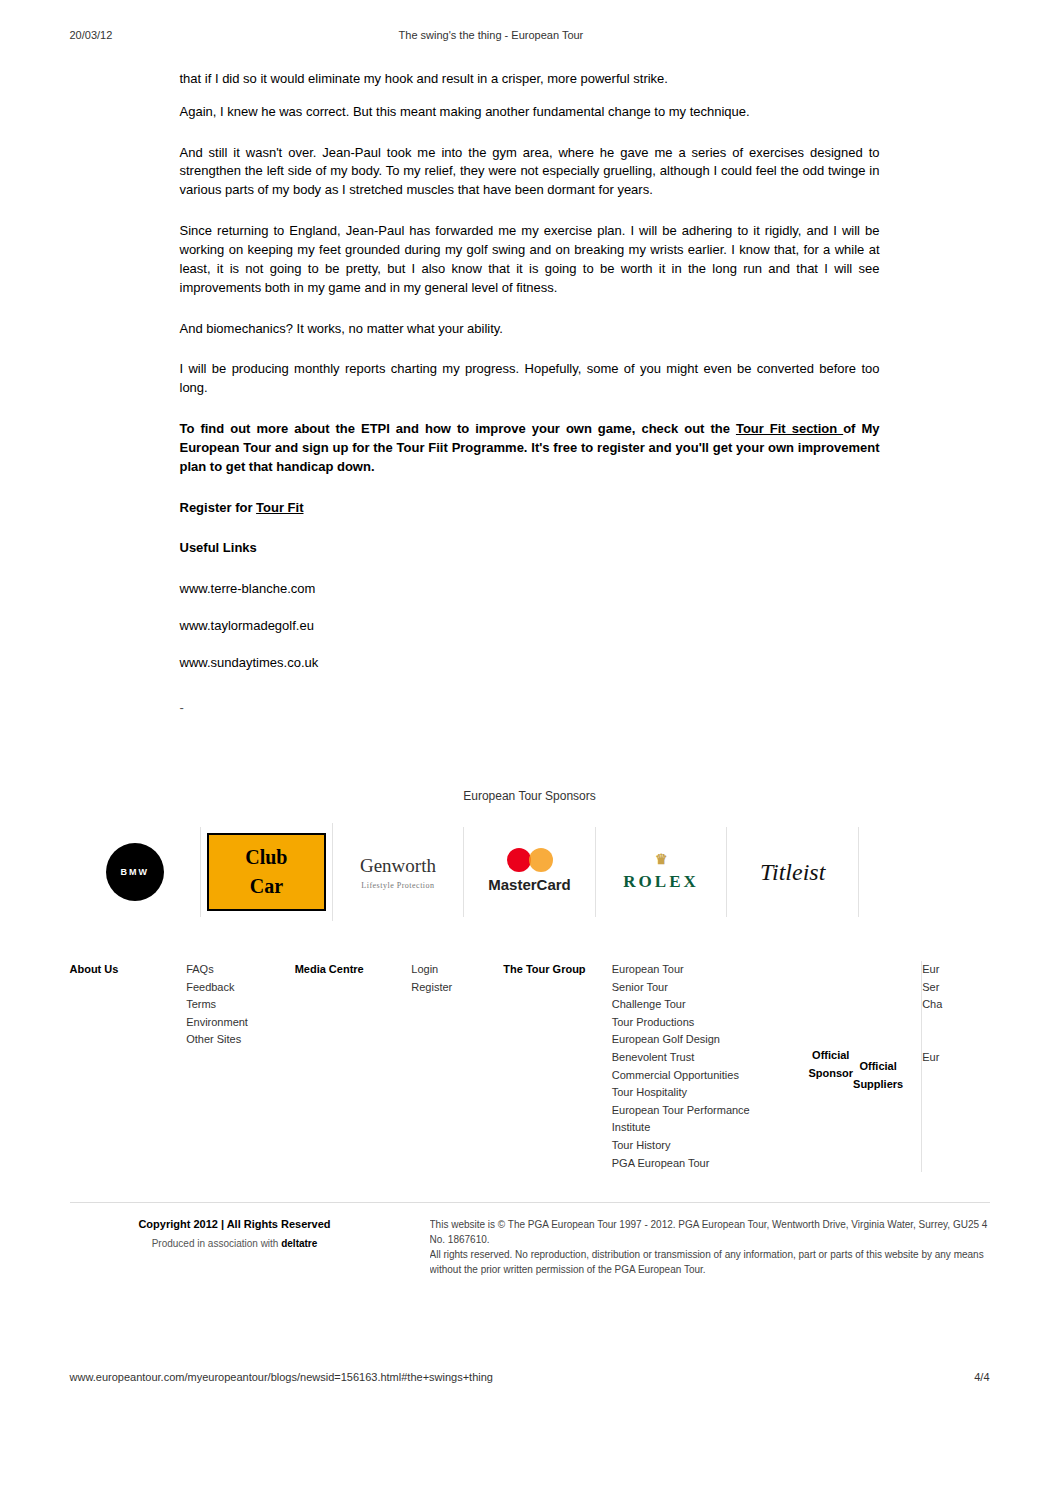20/03/12
The swing's the thing - European Tour
that if I did so it would eliminate my hook and result in a crisper, more powerful strike.
Again, I knew he was correct. But this meant making another fundamental change to my technique.
And still it wasn't over. Jean-Paul took me into the gym area, where he gave me a series of exercises designed to strengthen the left side of my body. To my relief, they were not especially gruelling, although I could feel the odd twinge in various parts of my body as I stretched muscles that have been dormant for years.
Since returning to England, Jean-Paul has forwarded me my exercise plan. I will be adhering to it rigidly, and I will be working on keeping my feet grounded during my golf swing and on breaking my wrists earlier. I know that, for a while at least, it is not going to be pretty, but I also know that it is going to be worth it in the long run and that I will see improvements both in my game and in my general level of fitness.
And biomechanics? It works, no matter what your ability.
I will be producing monthly reports charting my progress. Hopefully, some of you might even be converted before too long.
To find out more about the ETPI and how to improve your own game, check out the Tour Fit section of My European Tour and sign up for the Tour Fiit Programme. It's free to register and you'll get your own improvement plan to get that handicap down.
Register for Tour Fit
Useful Links
www.terre-blanche.com www.taylormadegolf.eu www.sundaytimes.co.uk
-
European Tour Sponsors
BMW
Club Car
Genworth Lifestyle Protection
MasterCard
♛ROLEX
Titleist
About Us
FAQs
Feedback
Terms
Environment
Other Sites
Media Centre
Login
Register
The Tour Group
European Tour
Senior Tour
Challenge Tour
Tour Productions
European Golf Design
Benevolent Trust
Commercial Opportunities
Tour Hospitality
European Tour Performance Institute
Tour History
PGA European Tour
Official Sponsor
Official Suppliers
Eur
Ser
Cha
Eur
Copyright 2012 | All Rights Reserved Produced in association with deltatre
This website is © The PGA European Tour 1997 - 2012. PGA European Tour, Wentworth Drive, Virginia Water, Surrey, GU25 4
No. 1867610.
All rights reserved. No reproduction, distribution or transmission of any information, part or parts of this website by any means
without the prior written permission of the PGA European Tour.
www.europeantour.com/myeuropeantour/blogs/newsid=156163.html#the+swings+thing
4/4